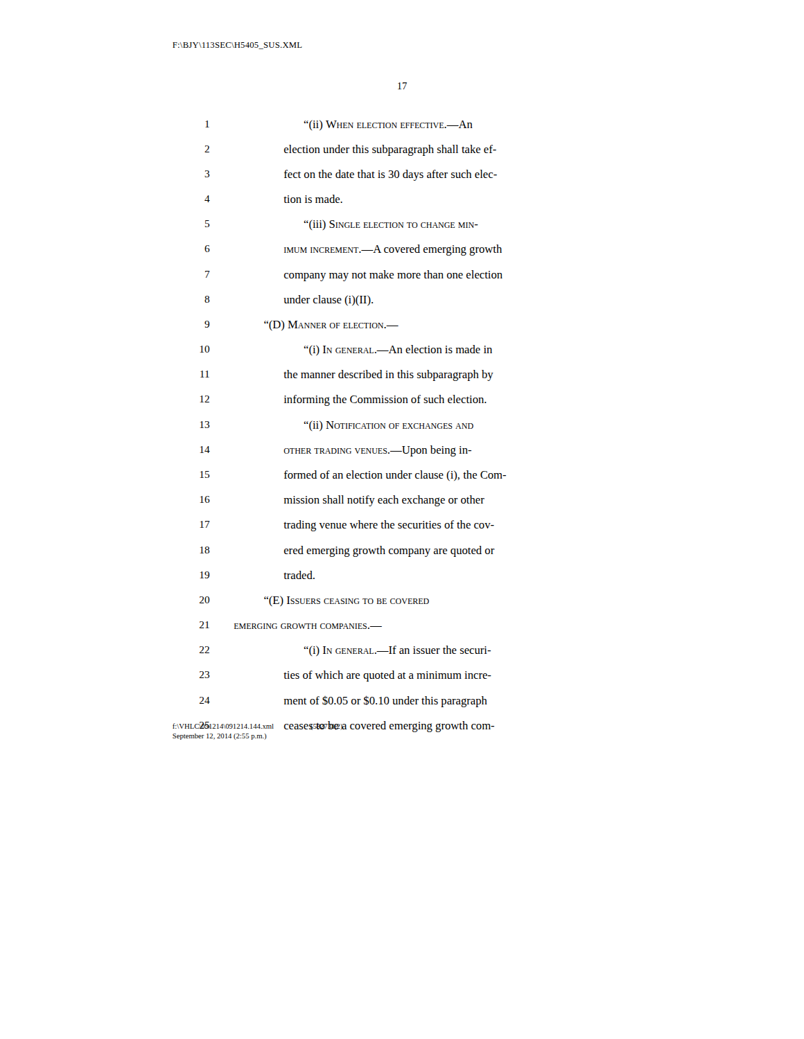F:\BJY\113SEC\H5405_SUS.XML
17
| 1 | “(ii) When election effective. —An |
| 2 | election under this subparagraph shall take ef- |
| 3 | fect on the date that is 30 days after such elec- |
| 4 | tion is made. |
| 5 | “(iii) Single election to change min- |
| 6 | imum increment. —A covered emerging growth |
| 7 | company may not make more than one election |
| 8 | under clause (i)(II). |
| 9 | “(D) Manner of election. — |
| 10 | “(i) In general. —An election is made in |
| 11 | the manner described in this subparagraph by |
| 12 | informing the Commission of such election. |
| 13 | “(ii) Notification of exchanges and |
| 14 | other trading venues. —Upon being in- |
| 15 | formed of an election under clause (i), the Com- |
| 16 | mission shall notify each exchange or other |
| 17 | trading venue where the securities of the cov- |
| 18 | ered emerging growth company are quoted or |
| 19 | traded. |
| 20 | “(E) Issuers ceasing to be covered |
| 21 | emerging growth companies. — |
| 22 | “(i) In general. —If an issuer the securi- |
| 23 | ties of which are quoted at a minimum incre- |
| 24 | ment of $0.05 or $0.10 under this paragraph |
| 25 | ceases to be a covered emerging growth com- |
f:\VHLC\091214\091214.144.xml
September 12, 2014 (2:55 p.m.)
(582731|2)